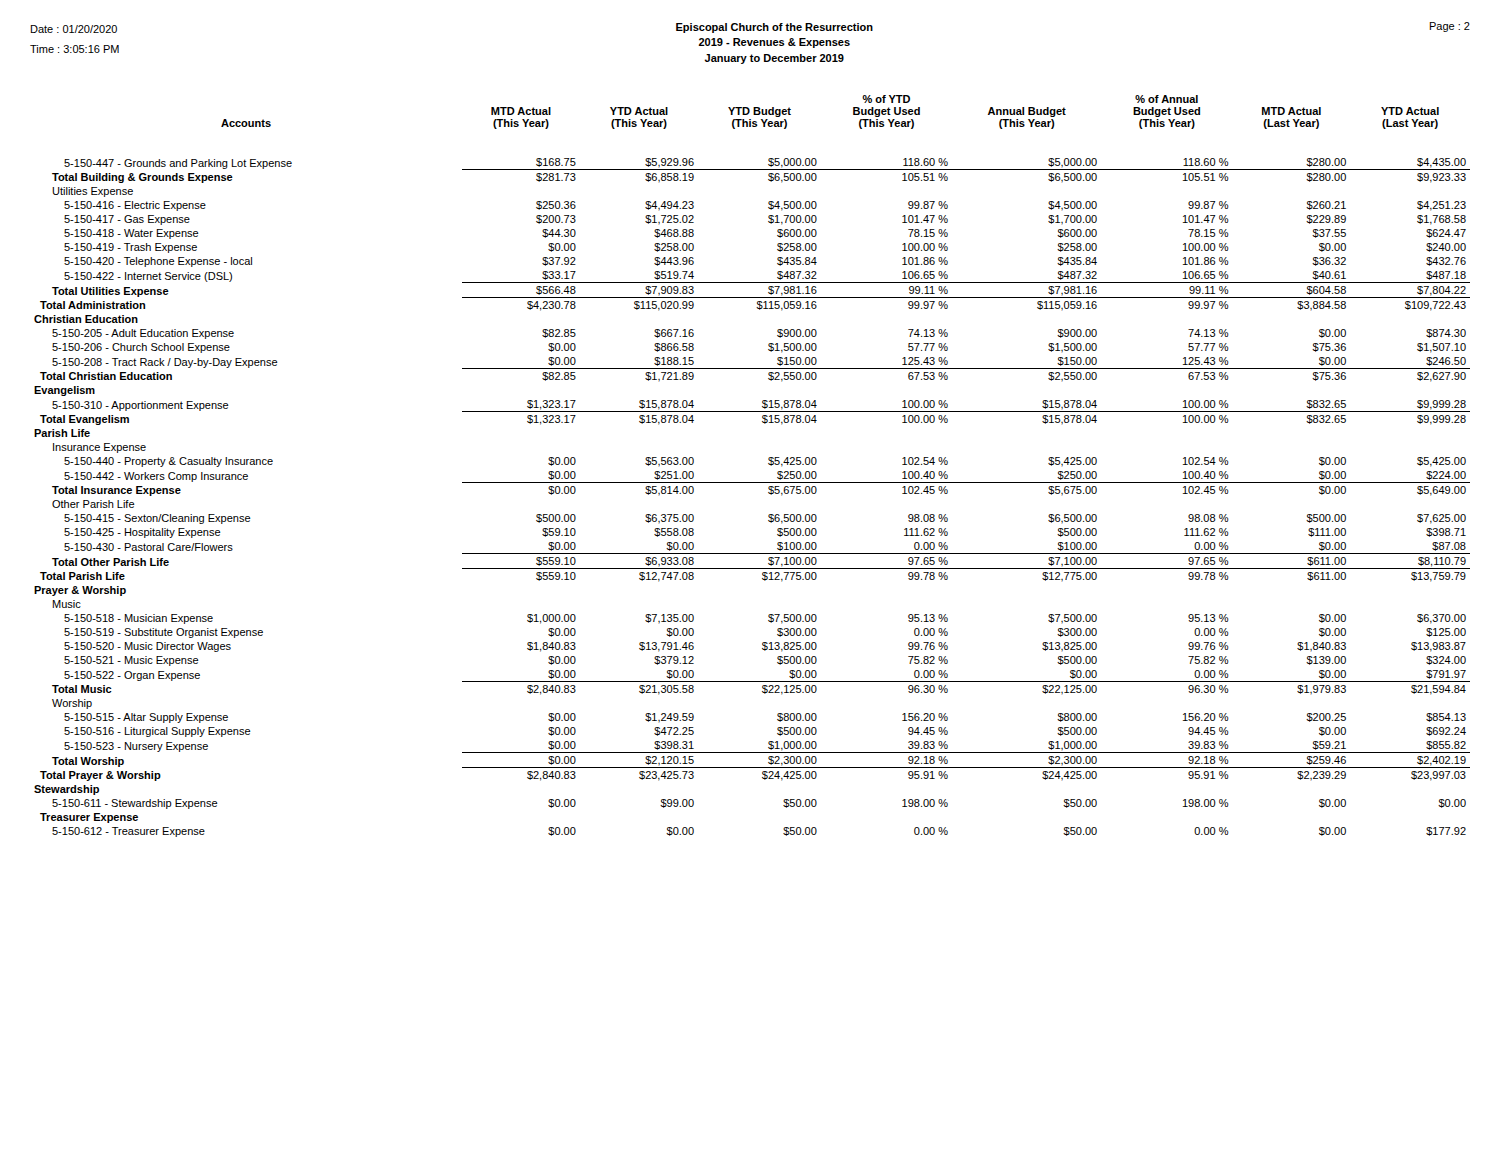Date : 01/20/2020
Time : 3:05:16 PM
Episcopal Church of the Resurrection
2019 - Revenues & Expenses
January to December 2019
Page : 2
| Accounts | MTD Actual (This Year) | YTD Actual (This Year) | YTD Budget (This Year) | % of YTD Budget Used (This Year) | Annual Budget (This Year) | % of Annual Budget Used (This Year) | MTD Actual (Last Year) | YTD Actual (Last Year) |
| --- | --- | --- | --- | --- | --- | --- | --- | --- |
| 5-150-447 - Grounds and Parking Lot Expense | $168.75 | $5,929.96 | $5,000.00 | 118.60 % | $5,000.00 | 118.60 % | $280.00 | $4,435.00 |
| Total Building & Grounds Expense | $281.73 | $6,858.19 | $6,500.00 | 105.51 % | $6,500.00 | 105.51 % | $280.00 | $9,923.33 |
| Utilities Expense | |
| 5-150-416 - Electric Expense | $250.36 | $4,494.23 | $4,500.00 | 99.87 % | $4,500.00 | 99.87 % | $260.21 | $4,251.23 |
| 5-150-417 - Gas Expense | $200.73 | $1,725.02 | $1,700.00 | 101.47 % | $1,700.00 | 101.47 % | $229.89 | $1,768.58 |
| 5-150-418 - Water Expense | $44.30 | $468.88 | $600.00 | 78.15 % | $600.00 | 78.15 % | $37.55 | $624.47 |
| 5-150-419 - Trash Expense | $0.00 | $258.00 | $258.00 | 100.00 % | $258.00 | 100.00 % | $0.00 | $240.00 |
| 5-150-420 - Telephone Expense - local | $37.92 | $443.96 | $435.84 | 101.86 % | $435.84 | 101.86 % | $36.32 | $432.76 |
| 5-150-422 - Internet Service (DSL) | $33.17 | $519.74 | $487.32 | 106.65 % | $487.32 | 106.65 % | $40.61 | $487.18 |
| Total Utilities Expense | $566.48 | $7,909.83 | $7,981.16 | 99.11 % | $7,981.16 | 99.11 % | $604.58 | $7,804.22 |
| Total Administration | $4,230.78 | $115,020.99 | $115,059.16 | 99.97 % | $115,059.16 | 99.97 % | $3,884.58 | $109,722.43 |
| Christian Education | |
| 5-150-205 - Adult Education Expense | $82.85 | $667.16 | $900.00 | 74.13 % | $900.00 | 74.13 % | $0.00 | $874.30 |
| 5-150-206 - Church School Expense | $0.00 | $866.58 | $1,500.00 | 57.77 % | $1,500.00 | 57.77 % | $75.36 | $1,507.10 |
| 5-150-208 - Tract Rack / Day-by-Day Expense | $0.00 | $188.15 | $150.00 | 125.43 % | $150.00 | 125.43 % | $0.00 | $246.50 |
| Total Christian Education | $82.85 | $1,721.89 | $2,550.00 | 67.53 % | $2,550.00 | 67.53 % | $75.36 | $2,627.90 |
| Evangelism | |
| 5-150-310 - Apportionment Expense | $1,323.17 | $15,878.04 | $15,878.04 | 100.00 % | $15,878.04 | 100.00 % | $832.65 | $9,999.28 |
| Total Evangelism | $1,323.17 | $15,878.04 | $15,878.04 | 100.00 % | $15,878.04 | 100.00 % | $832.65 | $9,999.28 |
| Parish Life | |
| Insurance Expense | |
| 5-150-440 - Property & Casualty Insurance | $0.00 | $5,563.00 | $5,425.00 | 102.54 % | $5,425.00 | 102.54 % | $0.00 | $5,425.00 |
| 5-150-442 - Workers Comp Insurance | $0.00 | $251.00 | $250.00 | 100.40 % | $250.00 | 100.40 % | $0.00 | $224.00 |
| Total Insurance Expense | $0.00 | $5,814.00 | $5,675.00 | 102.45 % | $5,675.00 | 102.45 % | $0.00 | $5,649.00 |
| Other Parish Life | |
| 5-150-415 - Sexton/Cleaning Expense | $500.00 | $6,375.00 | $6,500.00 | 98.08 % | $6,500.00 | 98.08 % | $500.00 | $7,625.00 |
| 5-150-425 - Hospitality Expense | $59.10 | $558.08 | $500.00 | 111.62 % | $500.00 | 111.62 % | $111.00 | $398.71 |
| 5-150-430 - Pastoral Care/Flowers | $0.00 | $0.00 | $100.00 | 0.00 % | $100.00 | 0.00 % | $0.00 | $87.08 |
| Total Other Parish Life | $559.10 | $6,933.08 | $7,100.00 | 97.65 % | $7,100.00 | 97.65 % | $611.00 | $8,110.79 |
| Total Parish Life | $559.10 | $12,747.08 | $12,775.00 | 99.78 % | $12,775.00 | 99.78 % | $611.00 | $13,759.79 |
| Prayer & Worship | |
| Music | |
| 5-150-518 - Musician Expense | $1,000.00 | $7,135.00 | $7,500.00 | 95.13 % | $7,500.00 | 95.13 % | $0.00 | $6,370.00 |
| 5-150-519 - Substitute Organist Expense | $0.00 | $0.00 | $300.00 | 0.00 % | $300.00 | 0.00 % | $0.00 | $125.00 |
| 5-150-520 - Music Director Wages | $1,840.83 | $13,791.46 | $13,825.00 | 99.76 % | $13,825.00 | 99.76 % | $1,840.83 | $13,983.87 |
| 5-150-521 - Music Expense | $0.00 | $379.12 | $500.00 | 75.82 % | $500.00 | 75.82 % | $139.00 | $324.00 |
| 5-150-522 - Organ Expense | $0.00 | $0.00 | $0.00 | 0.00 % | $0.00 | 0.00 % | $0.00 | $791.97 |
| Total Music | $2,840.83 | $21,305.58 | $22,125.00 | 96.30 % | $22,125.00 | 96.30 % | $1,979.83 | $21,594.84 |
| Worship | |
| 5-150-515 - Altar Supply Expense | $0.00 | $1,249.59 | $800.00 | 156.20 % | $800.00 | 156.20 % | $200.25 | $854.13 |
| 5-150-516 - Liturgical Supply Expense | $0.00 | $472.25 | $500.00 | 94.45 % | $500.00 | 94.45 % | $0.00 | $692.24 |
| 5-150-523 - Nursery Expense | $0.00 | $398.31 | $1,000.00 | 39.83 % | $1,000.00 | 39.83 % | $59.21 | $855.82 |
| Total Worship | $0.00 | $2,120.15 | $2,300.00 | 92.18 % | $2,300.00 | 92.18 % | $259.46 | $2,402.19 |
| Total Prayer & Worship | $2,840.83 | $23,425.73 | $24,425.00 | 95.91 % | $24,425.00 | 95.91 % | $2,239.29 | $23,997.03 |
| Stewardship | |
| 5-150-611 - Stewardship Expense | $0.00 | $99.00 | $50.00 | 198.00 % | $50.00 | 198.00 % | $0.00 | $0.00 |
| Treasurer Expense | |
| 5-150-612 - Treasurer Expense | $0.00 | $0.00 | $50.00 | 0.00 % | $50.00 | 0.00 % | $0.00 | $177.92 |